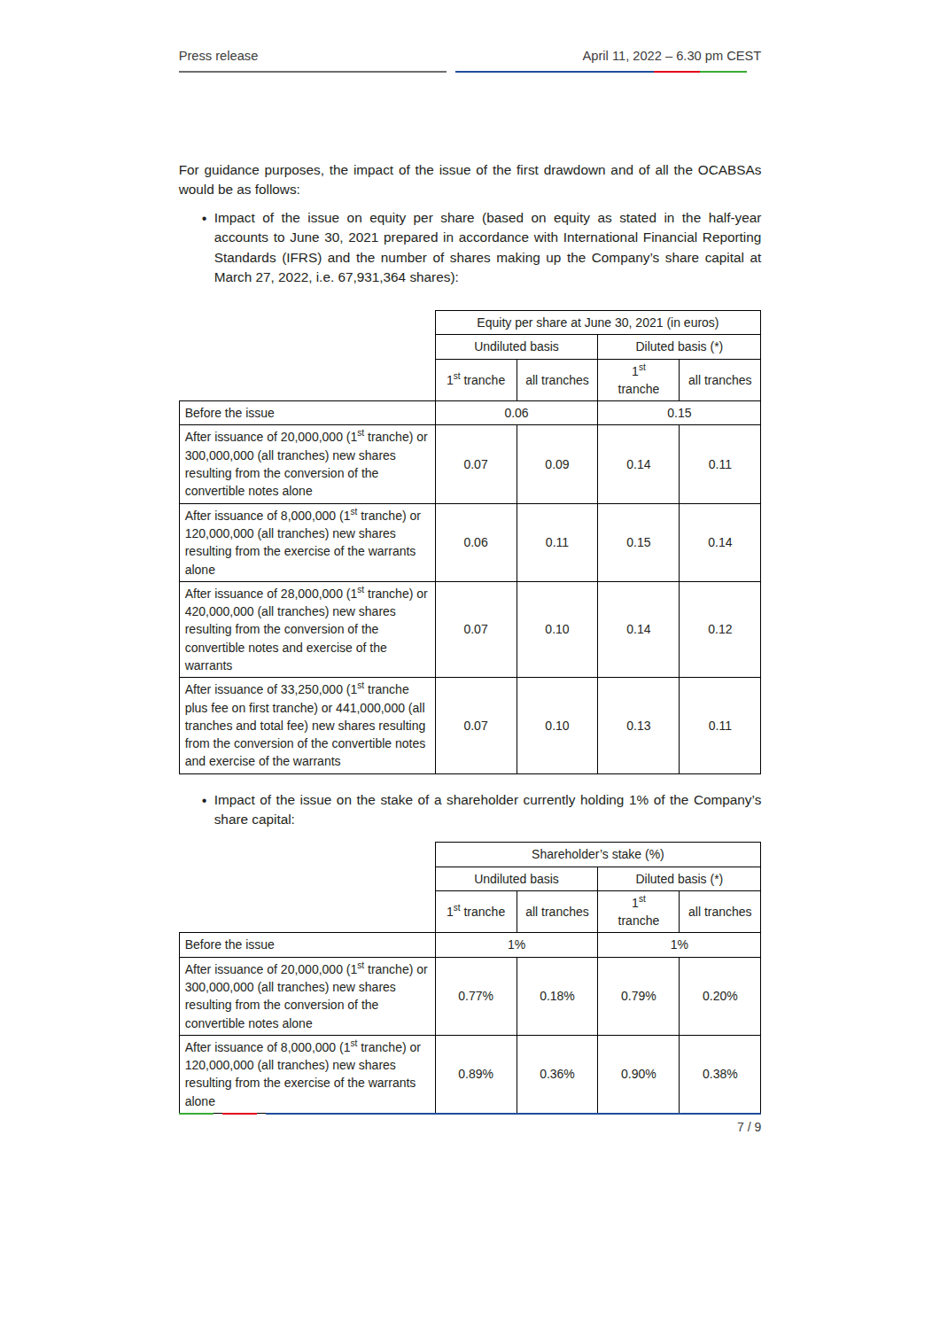Press release
April 11, 2022 – 6.30 pm CEST
For guidance purposes, the impact of the issue of the first drawdown and of all the OCABSAs would be as follows:
Impact of the issue on equity per share (based on equity as stated in the half-year accounts to June 30, 2021 prepared in accordance with International Financial Reporting Standards (IFRS) and the number of shares making up the Company’s share capital at March 27, 2022, i.e. 67,931,364 shares):
| | Equity per share at June 30, 2021 (in euros) |
| | Undiluted basis | Diluted basis (*) |
| | 1 st tranche | all tranches | 1 st tranche | all tranches |
| Before the issue | 0.06 | 0.15 |
| After issuance of 20,000,000 (1 st tranche) or 300,000,000 (all tranches) new shares resulting from the conversion of the convertible notes alone | 0.07 | 0.09 | 0.14 | 0.11 |
| After issuance of 8,000,000 (1 st tranche) or 120,000,000 (all tranches) new shares resulting from the exercise of the warrants alone | 0.06 | 0.11 | 0.15 | 0.14 |
| After issuance of 28,000,000 (1 st tranche) or 420,000,000 (all tranches) new shares resulting from the conversion of the convertible notes and exercise of the warrants | 0.07 | 0.10 | 0.14 | 0.12 |
| After issuance of 33,250,000 (1 st tranche plus fee on first tranche) or 441,000,000 (all tranches and total fee) new shares resulting from the conversion of the convertible notes and exercise of the warrants | 0.07 | 0.10 | 0.13 | 0.11 |
Impact of the issue on the stake of a shareholder currently holding 1% of the Company’s share capital:
| | Shareholder’s stake (%) |
| | Undiluted basis | Diluted basis (*) |
| | 1 st tranche | all tranches | 1 st tranche | all tranches |
| Before the issue | 1% | 1% |
| After issuance of 20,000,000 (1 st tranche) or 300,000,000 (all tranches) new shares resulting from the conversion of the convertible notes alone | 0.77% | 0.18% | 0.79% | 0.20% |
| After issuance of 8,000,000 (1 st tranche) or 120,000,000 (all tranches) new shares resulting from the exercise of the warrants alone | 0.89% | 0.36% | 0.90% | 0.38% |
7 / 9